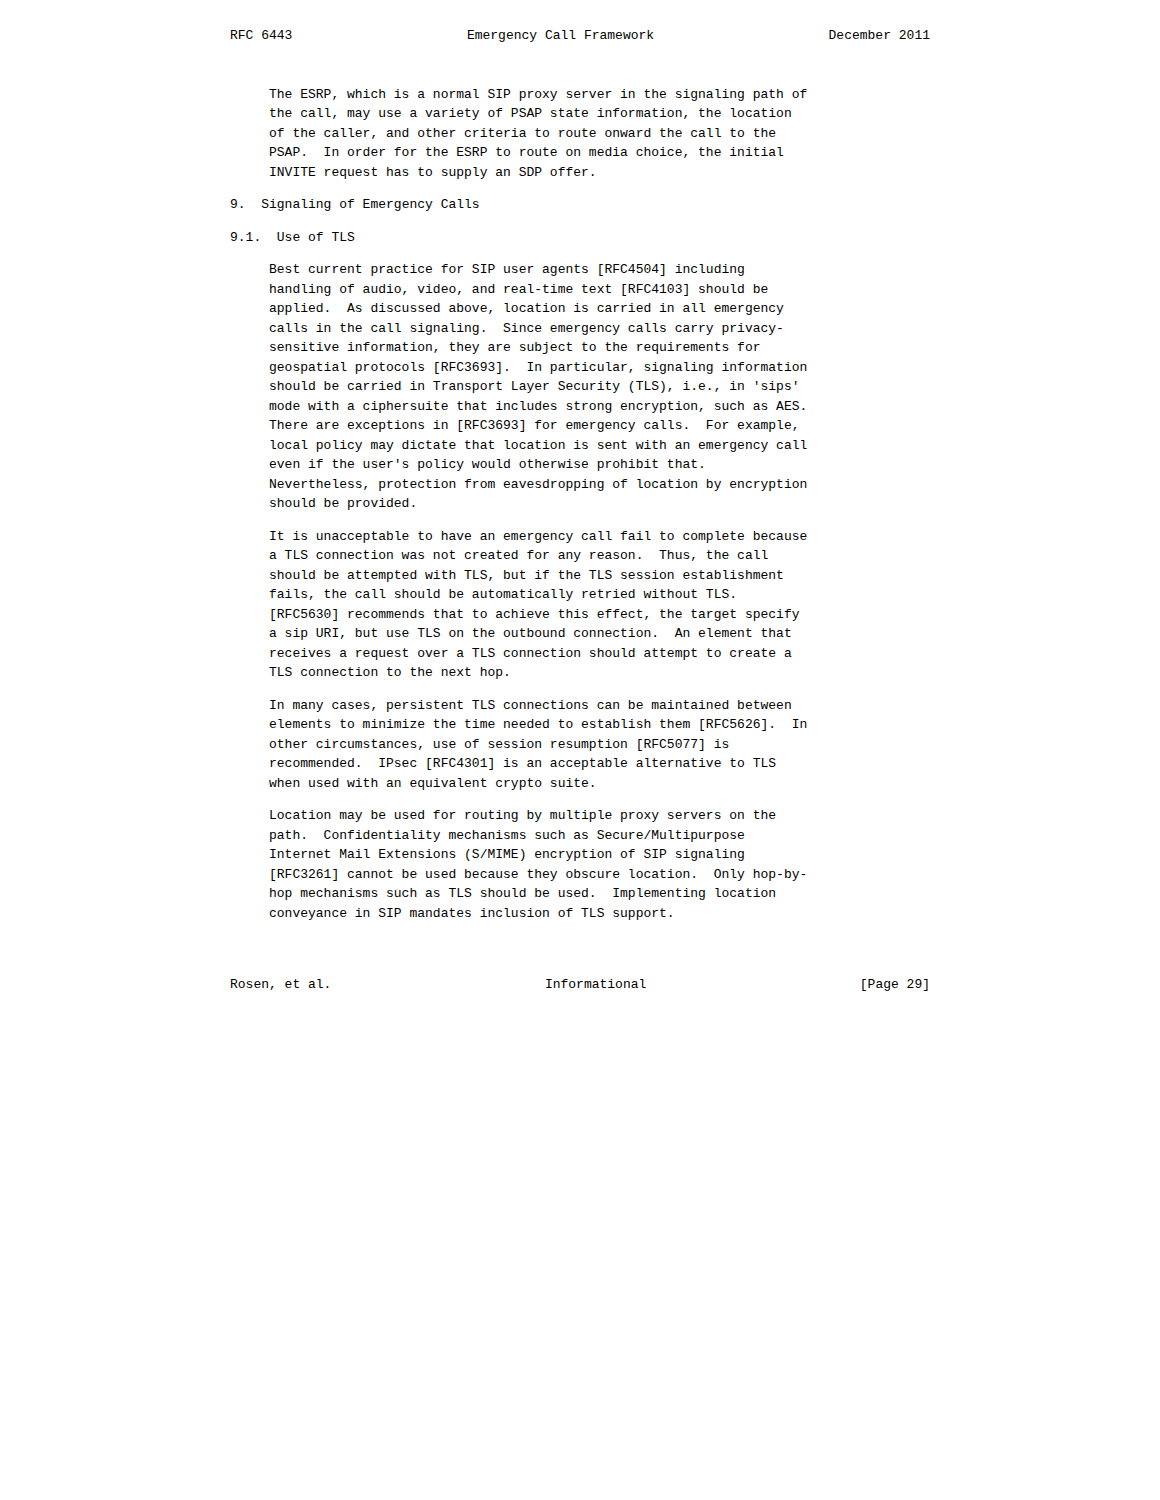RFC 6443 Emergency Call Framework December 2011
The ESRP, which is a normal SIP proxy server in the signaling path of the call, may use a variety of PSAP state information, the location of the caller, and other criteria to route onward the call to the PSAP. In order for the ESRP to route on media choice, the initial INVITE request has to supply an SDP offer.
9. Signaling of Emergency Calls
9.1. Use of TLS
Best current practice for SIP user agents [RFC4504] including handling of audio, video, and real-time text [RFC4103] should be applied. As discussed above, location is carried in all emergency calls in the call signaling. Since emergency calls carry privacy- sensitive information, they are subject to the requirements for geospatial protocols [RFC3693]. In particular, signaling information should be carried in Transport Layer Security (TLS), i.e., in 'sips' mode with a ciphersuite that includes strong encryption, such as AES. There are exceptions in [RFC3693] for emergency calls. For example, local policy may dictate that location is sent with an emergency call even if the user's policy would otherwise prohibit that. Nevertheless, protection from eavesdropping of location by encryption should be provided.
It is unacceptable to have an emergency call fail to complete because a TLS connection was not created for any reason. Thus, the call should be attempted with TLS, but if the TLS session establishment fails, the call should be automatically retried without TLS. [RFC5630] recommends that to achieve this effect, the target specify a sip URI, but use TLS on the outbound connection. An element that receives a request over a TLS connection should attempt to create a TLS connection to the next hop.
In many cases, persistent TLS connections can be maintained between elements to minimize the time needed to establish them [RFC5626]. In other circumstances, use of session resumption [RFC5077] is recommended. IPsec [RFC4301] is an acceptable alternative to TLS when used with an equivalent crypto suite.
Location may be used for routing by multiple proxy servers on the path. Confidentiality mechanisms such as Secure/Multipurpose Internet Mail Extensions (S/MIME) encryption of SIP signaling [RFC3261] cannot be used because they obscure location. Only hop-by- hop mechanisms such as TLS should be used. Implementing location conveyance in SIP mandates inclusion of TLS support.
Rosen, et al. Informational [Page 29]